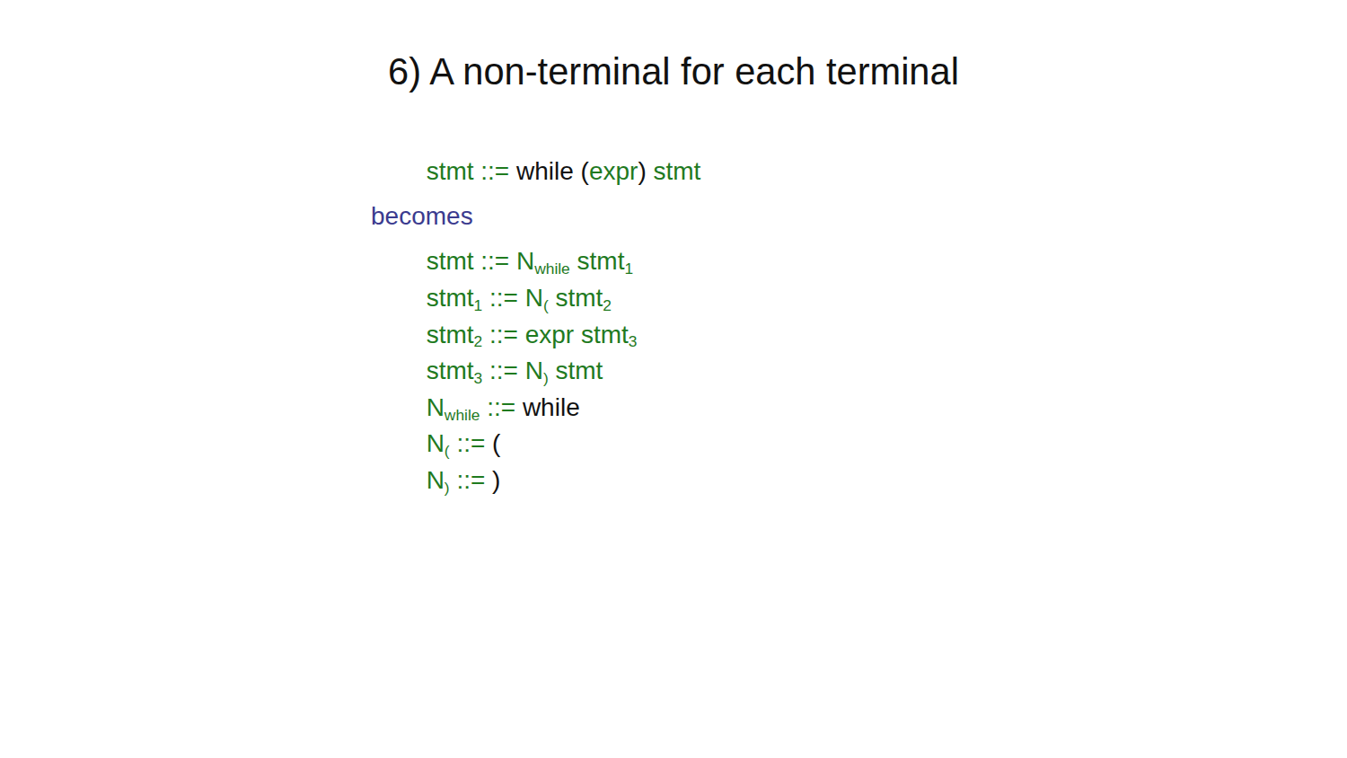6) A non-terminal for each terminal
stmt ::= while (expr) stmt
becomes
stmt ::= Nwhile stmt1
stmt1 ::= N( stmt2
stmt2 ::= expr stmt3
stmt3 ::= N) stmt
Nwhile ::= while
N( ::= (
N) ::= )